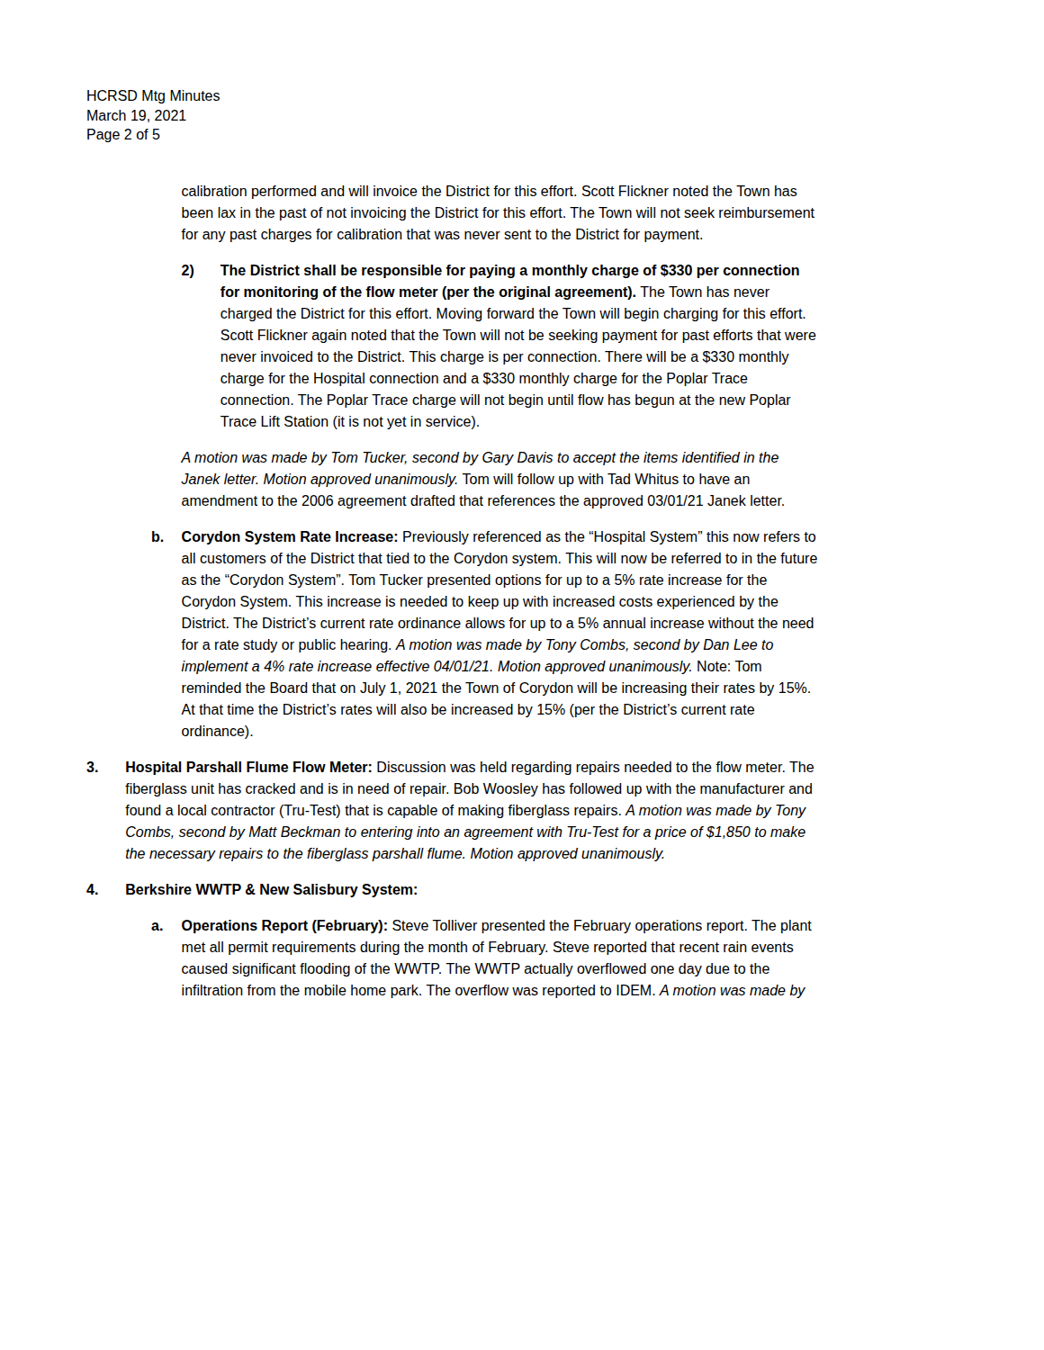HCRSD Mtg Minutes
March 19, 2021
Page 2 of 5
calibration performed and will invoice the District for this effort. Scott Flickner noted the Town has been lax in the past of not invoicing the District for this effort. The Town will not seek reimbursement for any past charges for calibration that was never sent to the District for payment.
2) The District shall be responsible for paying a monthly charge of $330 per connection for monitoring of the flow meter (per the original agreement). The Town has never charged the District for this effort. Moving forward the Town will begin charging for this effort. Scott Flickner again noted that the Town will not be seeking payment for past efforts that were never invoiced to the District. This charge is per connection. There will be a $330 monthly charge for the Hospital connection and a $330 monthly charge for the Poplar Trace connection. The Poplar Trace charge will not begin until flow has begun at the new Poplar Trace Lift Station (it is not yet in service).
A motion was made by Tom Tucker, second by Gary Davis to accept the items identified in the Janek letter. Motion approved unanimously. Tom will follow up with Tad Whitus to have an amendment to the 2006 agreement drafted that references the approved 03/01/21 Janek letter.
b. Corydon System Rate Increase: Previously referenced as the “Hospital System” this now refers to all customers of the District that tied to the Corydon system. This will now be referred to in the future as the “Corydon System”. Tom Tucker presented options for up to a 5% rate increase for the Corydon System. This increase is needed to keep up with increased costs experienced by the District. The District’s current rate ordinance allows for up to a 5% annual increase without the need for a rate study or public hearing. A motion was made by Tony Combs, second by Dan Lee to implement a 4% rate increase effective 04/01/21. Motion approved unanimously. Note: Tom reminded the Board that on July 1, 2021 the Town of Corydon will be increasing their rates by 15%. At that time the District’s rates will also be increased by 15% (per the District’s current rate ordinance).
3. Hospital Parshall Flume Flow Meter: Discussion was held regarding repairs needed to the flow meter. The fiberglass unit has cracked and is in need of repair. Bob Woosley has followed up with the manufacturer and found a local contractor (Tru-Test) that is capable of making fiberglass repairs. A motion was made by Tony Combs, second by Matt Beckman to entering into an agreement with Tru-Test for a price of $1,850 to make the necessary repairs to the fiberglass parshall flume. Motion approved unanimously.
4. Berkshire WWTP & New Salisbury System:
a. Operations Report (February): Steve Tolliver presented the February operations report. The plant met all permit requirements during the month of February. Steve reported that recent rain events caused significant flooding of the WWTP. The WWTP actually overflowed one day due to the infiltration from the mobile home park. The overflow was reported to IDEM. A motion was made by